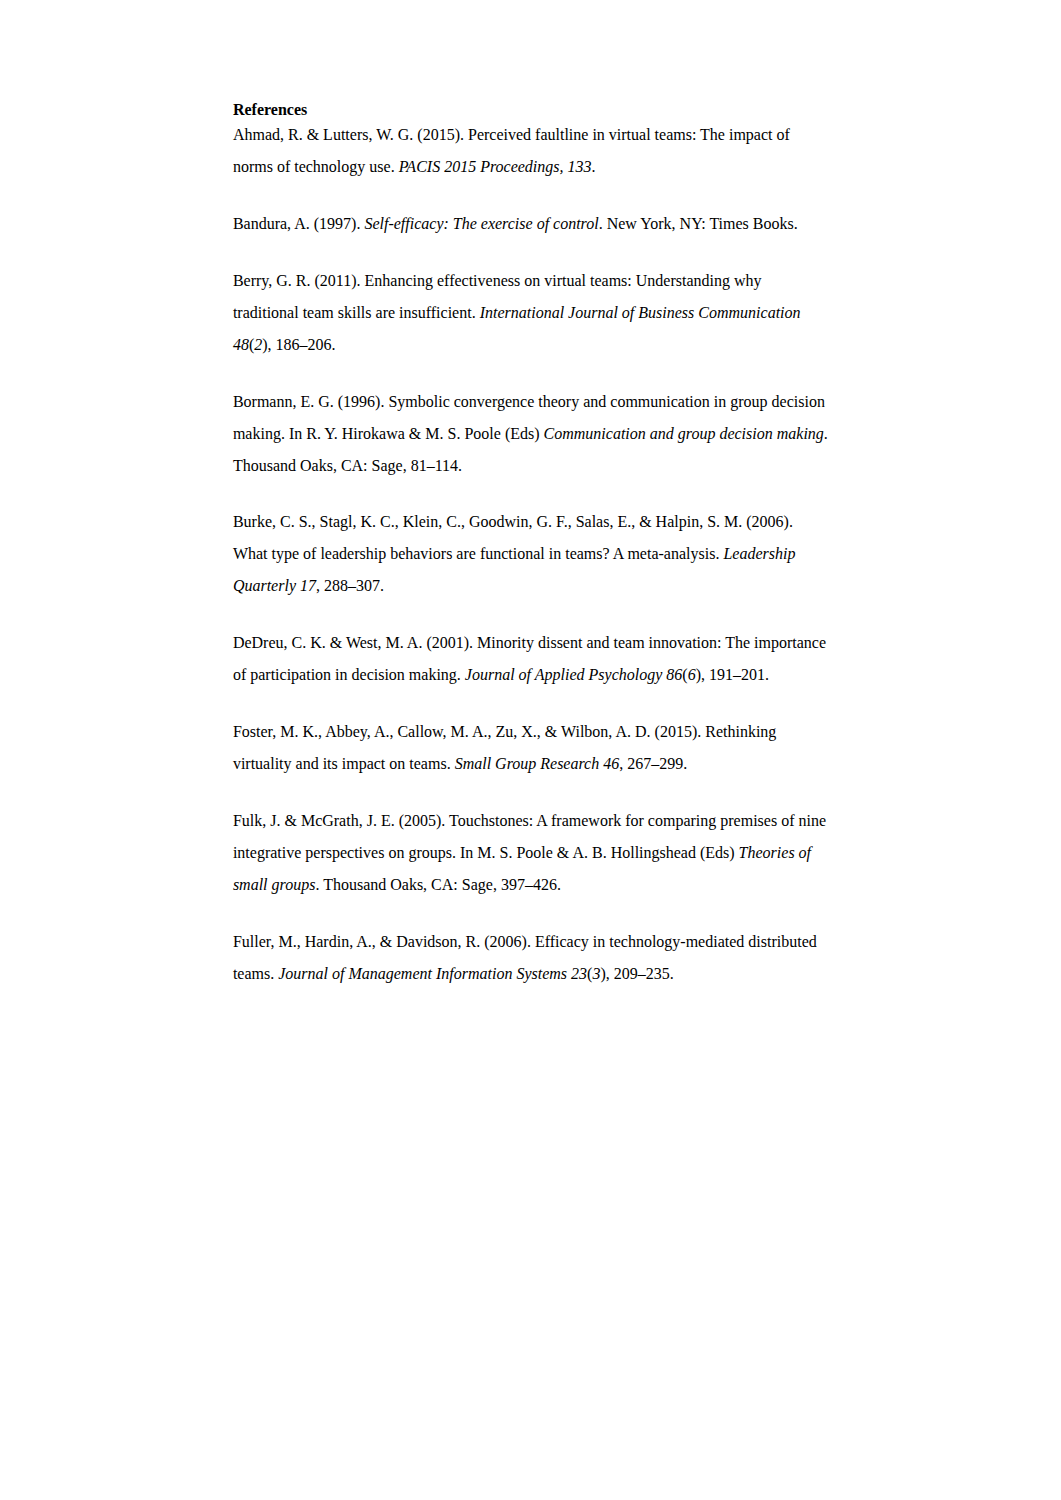References
Ahmad, R. & Lutters, W. G. (2015). Perceived faultline in virtual teams: The impact of norms of technology use. PACIS 2015 Proceedings, 133.
Bandura, A. (1997). Self-efficacy: The exercise of control. New York, NY: Times Books.
Berry, G. R. (2011). Enhancing effectiveness on virtual teams: Understanding why traditional team skills are insufficient. International Journal of Business Communication 48(2), 186–206.
Bormann, E. G. (1996). Symbolic convergence theory and communication in group decision making. In R. Y. Hirokawa & M. S. Poole (Eds) Communication and group decision making. Thousand Oaks, CA: Sage, 81–114.
Burke, C. S., Stagl, K. C., Klein, C., Goodwin, G. F., Salas, E., & Halpin, S. M. (2006). What type of leadership behaviors are functional in teams? A meta-analysis. Leadership Quarterly 17, 288–307.
DeDreu, C. K. & West, M. A. (2001). Minority dissent and team innovation: The importance of participation in decision making. Journal of Applied Psychology 86(6), 191–201.
Foster, M. K., Abbey, A., Callow, M. A., Zu, X., & Wilbon, A. D. (2015). Rethinking virtuality and its impact on teams. Small Group Research 46, 267–299.
Fulk, J. & McGrath, J. E. (2005). Touchstones: A framework for comparing premises of nine integrative perspectives on groups. In M. S. Poole & A. B. Hollingshead (Eds) Theories of small groups. Thousand Oaks, CA: Sage, 397–426.
Fuller, M., Hardin, A., & Davidson, R. (2006). Efficacy in technology-mediated distributed teams. Journal of Management Information Systems 23(3), 209–235.